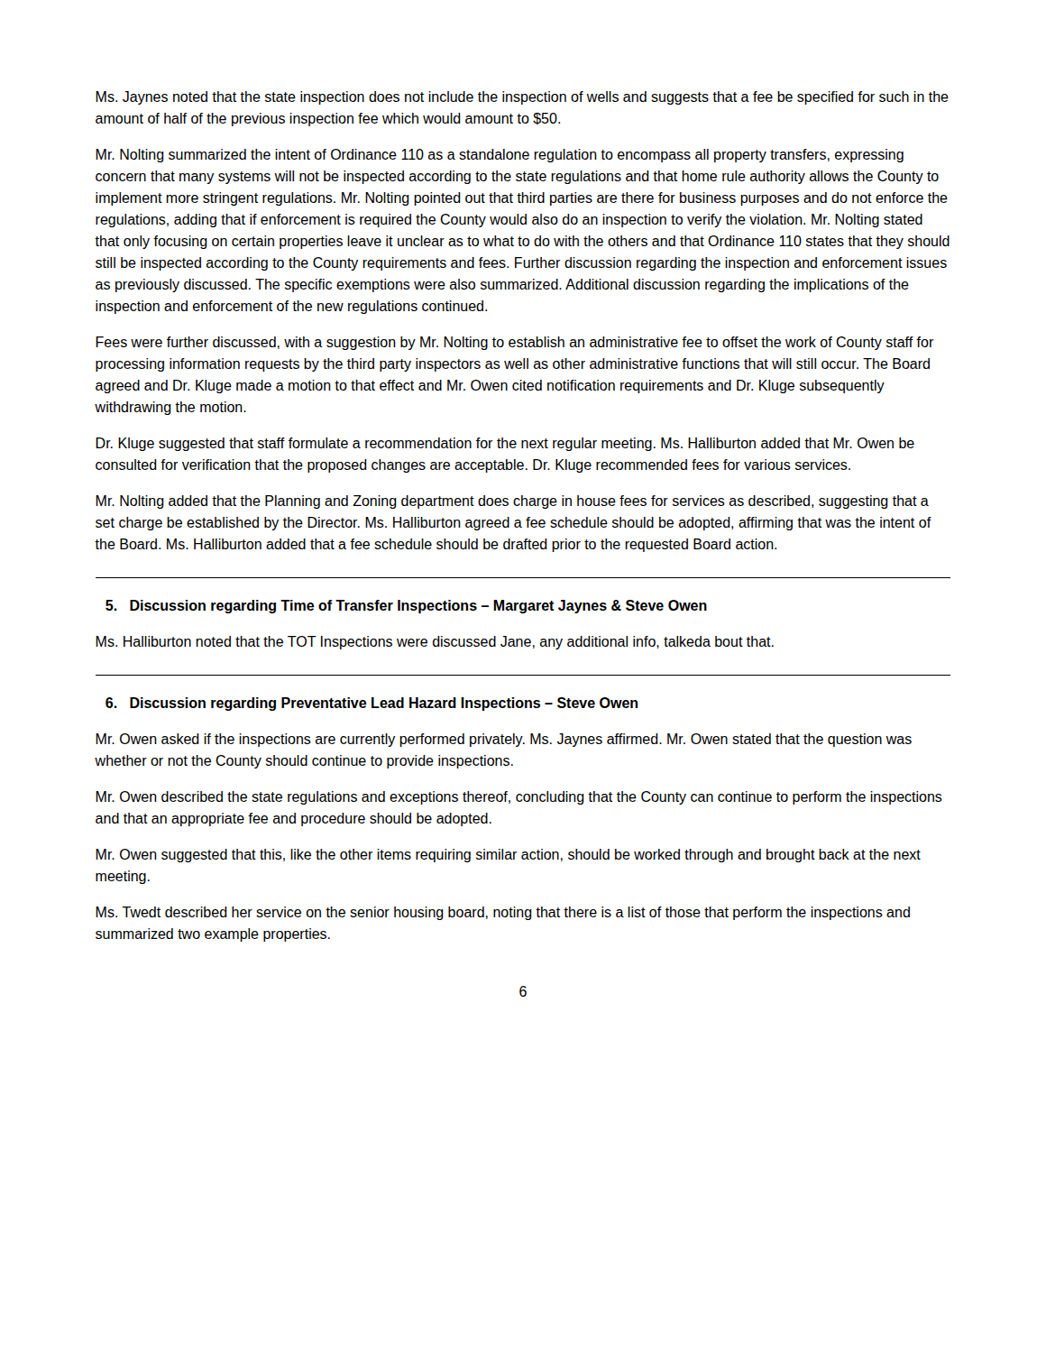Ms. Jaynes noted that the state inspection does not include the inspection of wells and suggests that a fee be specified for such in the amount of half of the previous inspection fee which would amount to $50.
Mr. Nolting summarized the intent of Ordinance 110 as a standalone regulation to encompass all property transfers, expressing concern that many systems will not be inspected according to the state regulations and that home rule authority allows the County to implement more stringent regulations. Mr. Nolting pointed out that third parties are there for business purposes and do not enforce the regulations, adding that if enforcement is required the County would also do an inspection to verify the violation. Mr. Nolting stated that only focusing on certain properties leave it unclear as to what to do with the others and that Ordinance 110 states that they should still be inspected according to the County requirements and fees. Further discussion regarding the inspection and enforcement issues as previously discussed. The specific exemptions were also summarized. Additional discussion regarding the implications of the inspection and enforcement of the new regulations continued.
Fees were further discussed, with a suggestion by Mr. Nolting to establish an administrative fee to offset the work of County staff for processing information requests by the third party inspectors as well as other administrative functions that will still occur. The Board agreed and Dr. Kluge made a motion to that effect and Mr. Owen cited notification requirements and Dr. Kluge subsequently withdrawing the motion.
Dr. Kluge suggested that staff formulate a recommendation for the next regular meeting. Ms. Halliburton added that Mr. Owen be consulted for verification that the proposed changes are acceptable. Dr. Kluge recommended fees for various services.
Mr. Nolting added that the Planning and Zoning department does charge in house fees for services as described, suggesting that a set charge be established by the Director. Ms. Halliburton agreed a fee schedule should be adopted, affirming that was the intent of the Board. Ms. Halliburton added that a fee schedule should be drafted prior to the requested Board action.
5. Discussion regarding Time of Transfer Inspections – Margaret Jaynes & Steve Owen
Ms. Halliburton noted that the TOT Inspections were discussed Jane, any additional info, talkeda bout that.
6. Discussion regarding Preventative Lead Hazard Inspections – Steve Owen
Mr. Owen asked if the inspections are currently performed privately. Ms. Jaynes affirmed. Mr. Owen stated that the question was whether or not the County should continue to provide inspections.
Mr. Owen described the state regulations and exceptions thereof, concluding that the County can continue to perform the inspections and that an appropriate fee and procedure should be adopted.
Mr. Owen suggested that this, like the other items requiring similar action, should be worked through and brought back at the next meeting.
Ms. Twedt described her service on the senior housing board, noting that there is a list of those that perform the inspections and summarized two example properties.
6